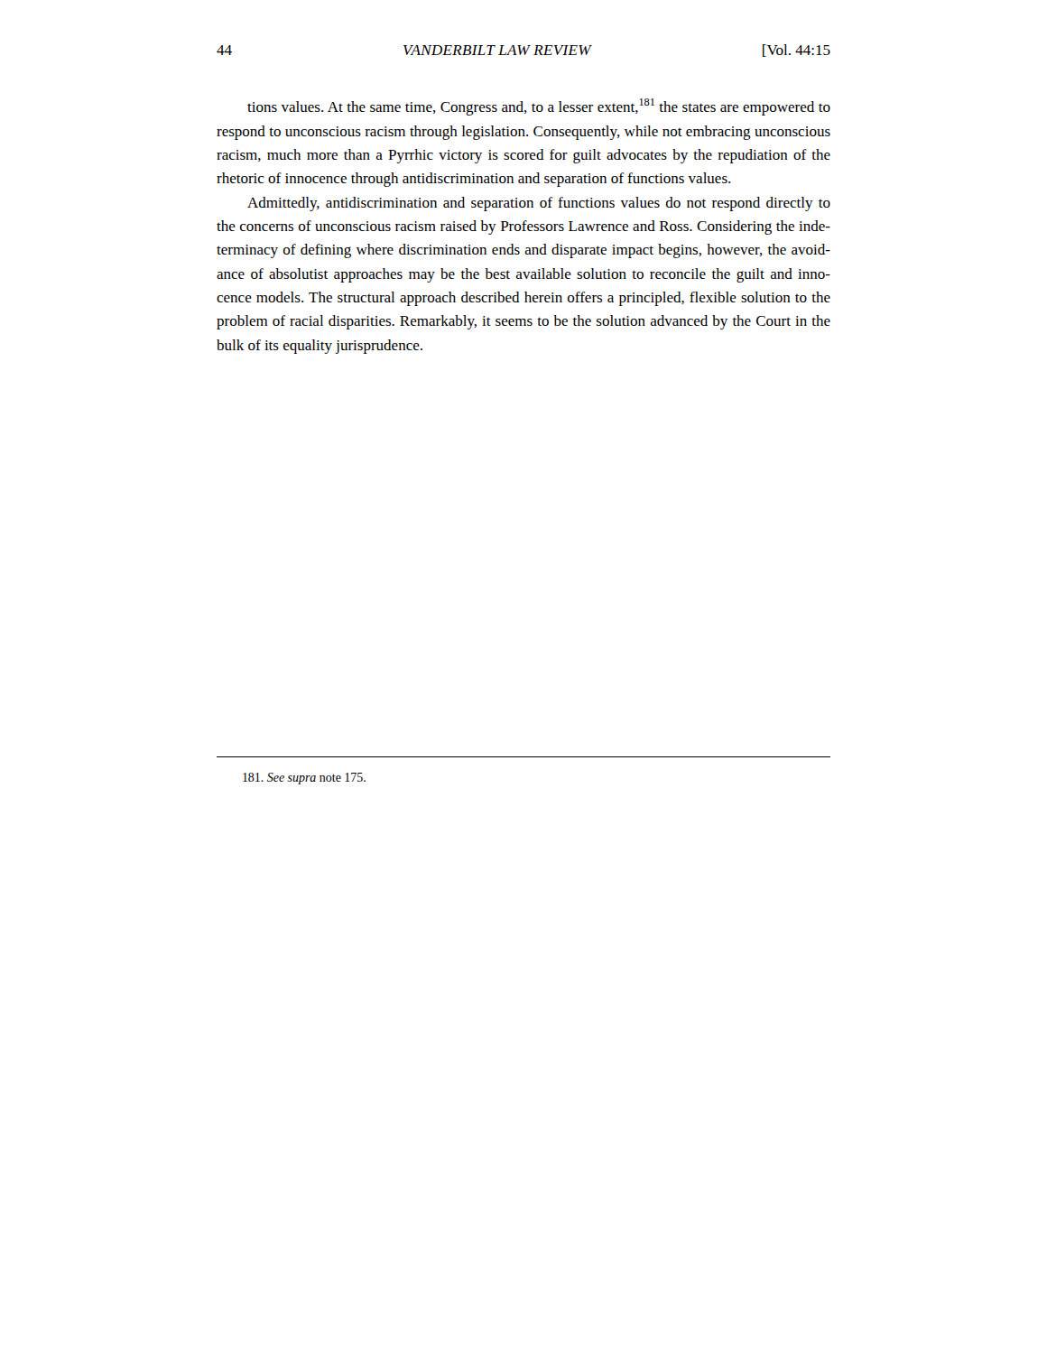44 VANDERBILT LAW REVIEW [Vol. 44:15
tions values. At the same time, Congress and, to a lesser extent,181 the states are empowered to respond to unconscious racism through legislation. Consequently, while not embracing unconscious racism, much more than a Pyrrhic victory is scored for guilt advocates by the repudiation of the rhetoric of innocence through antidiscrimination and separation of functions values.
Admittedly, antidiscrimination and separation of functions values do not respond directly to the concerns of unconscious racism raised by Professors Lawrence and Ross. Considering the indeterminacy of defining where discrimination ends and disparate impact begins, however, the avoidance of absolutist approaches may be the best available solution to reconcile the guilt and innocence models. The structural approach described herein offers a principled, flexible solution to the problem of racial disparities. Remarkably, it seems to be the solution advanced by the Court in the bulk of its equality jurisprudence.
181. See supra note 175.